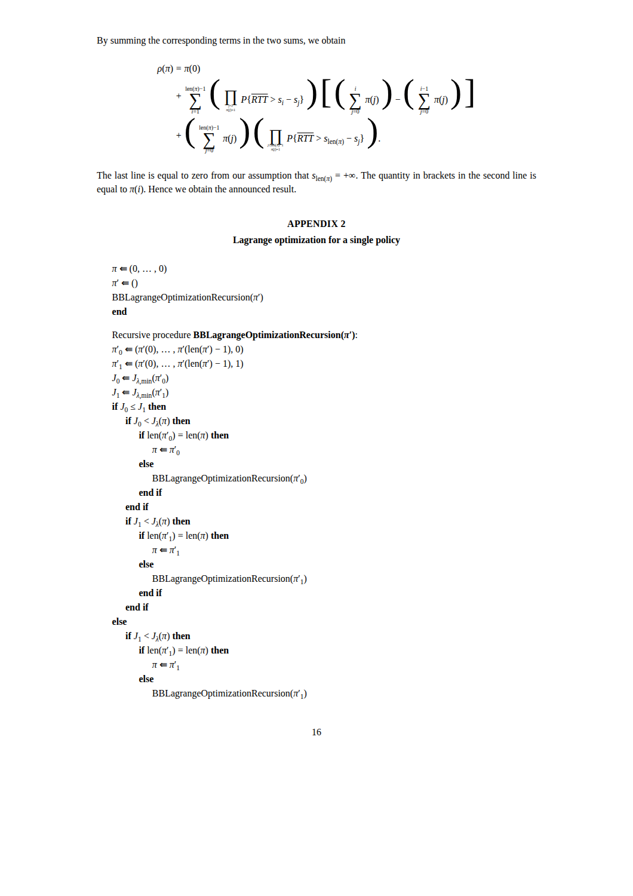By summing the corresponding terms in the two sums, we obtain
| ρ ( π ) | = | π (0) |
| | + | len( π )−1 ∑ i =1 ( ∏ j < i π ( j )=1 P { RTT > s i − s j } ) [ ( i ∑ j =0 π ( j ) ) − ( i −1 ∑ j =0 π ( j ) ) ] |
| | + | ( len( π )−1 ∑ j =0 π ( j ) ) ( ∏ j ≤len( π )−1 π ( j )=1 P { RTT > s len( π ) − s j } ) . |
The last line is equal to zero from our assumption that slen(π) = +∞. The quantity in brackets in the second line is equal to π(i). Hence we obtain the announced result.
APPENDIX 2
Lagrange optimization for a single policy
π ⇚ (0, … , 0)
π′ ⇚ ()
BBLagrangeOptimizationRecursion(π′)
end
Recursive procedure BBLagrangeOptimizationRecursion(π′):
π′0 ⇚ (π′(0), … , π′(len(π′) − 1), 0)
π′1 ⇚ (π′(0), … , π′(len(π′) − 1), 1)
J0 ⇚ Jλ,min(π′0)
J1 ⇚ Jλ,min(π′1)
if J0 ≤ J1 then
if J0 < Jλ(π) then
if len(π′0) = len(π) then
π ⇚ π′0
else
BBLagrangeOptimizationRecursion(π′0)
end if
end if
if J1 < Jλ(π) then
if len(π′1) = len(π) then
π ⇚ π′1
else
BBLagrangeOptimizationRecursion(π′1)
end if
end if
else
if J1 < Jλ(π) then
if len(π′1) = len(π) then
π ⇚ π′1
else
BBLagrangeOptimizationRecursion(π′1)
16